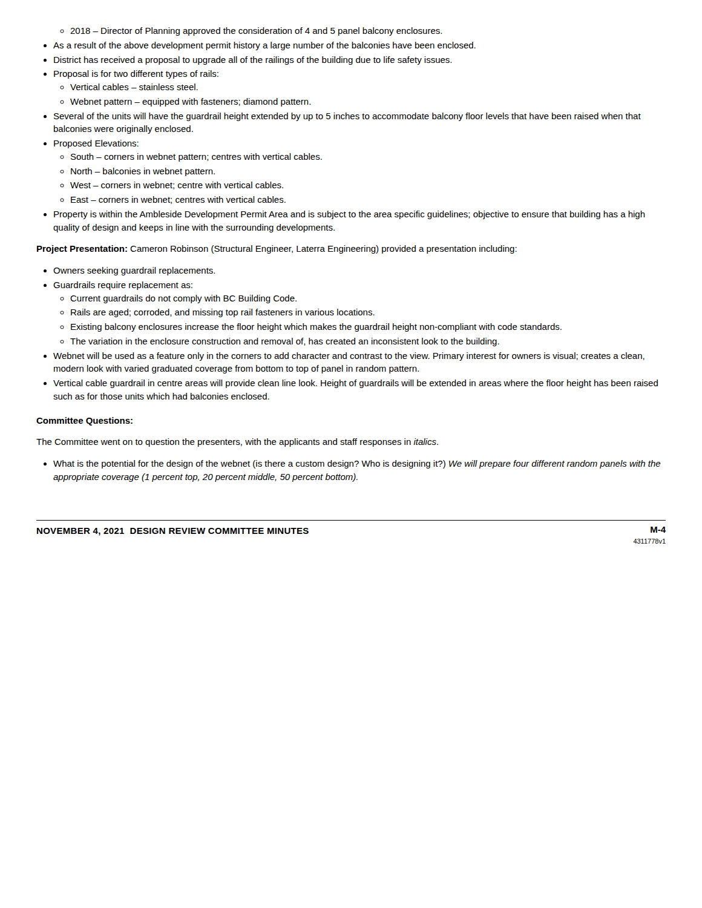2018 – Director of Planning approved the consideration of 4 and 5 panel balcony enclosures.
As a result of the above development permit history a large number of the balconies have been enclosed.
District has received a proposal to upgrade all of the railings of the building due to life safety issues.
Proposal is for two different types of rails:
Vertical cables – stainless steel.
Webnet pattern – equipped with fasteners; diamond pattern.
Several of the units will have the guardrail height extended by up to 5 inches to accommodate balcony floor levels that have been raised when that balconies were originally enclosed.
Proposed Elevations:
South – corners in webnet pattern; centres with vertical cables.
North – balconies in webnet pattern.
West – corners in webnet; centre with vertical cables.
East – corners in webnet; centres with vertical cables.
Property is within the Ambleside Development Permit Area and is subject to the area specific guidelines; objective to ensure that building has a high quality of design and keeps in line with the surrounding developments.
Project Presentation: Cameron Robinson (Structural Engineer, Laterra Engineering) provided a presentation including:
Owners seeking guardrail replacements.
Guardrails require replacement as:
Current guardrails do not comply with BC Building Code.
Rails are aged; corroded, and missing top rail fasteners in various locations.
Existing balcony enclosures increase the floor height which makes the guardrail height non-compliant with code standards.
The variation in the enclosure construction and removal of, has created an inconsistent look to the building.
Webnet will be used as a feature only in the corners to add character and contrast to the view. Primary interest for owners is visual; creates a clean, modern look with varied graduated coverage from bottom to top of panel in random pattern.
Vertical cable guardrail in centre areas will provide clean line look. Height of guardrails will be extended in areas where the floor height has been raised such as for those units which had balconies enclosed.
Committee Questions:
The Committee went on to question the presenters, with the applicants and staff responses in italics.
What is the potential for the design of the webnet (is there a custom design? Who is designing it?) We will prepare four different random panels with the appropriate coverage (1 percent top, 20 percent middle, 50 percent bottom).
NOVEMBER 4, 2021 DESIGN REVIEW COMMITTEE MINUTES
M-4
4311778v1